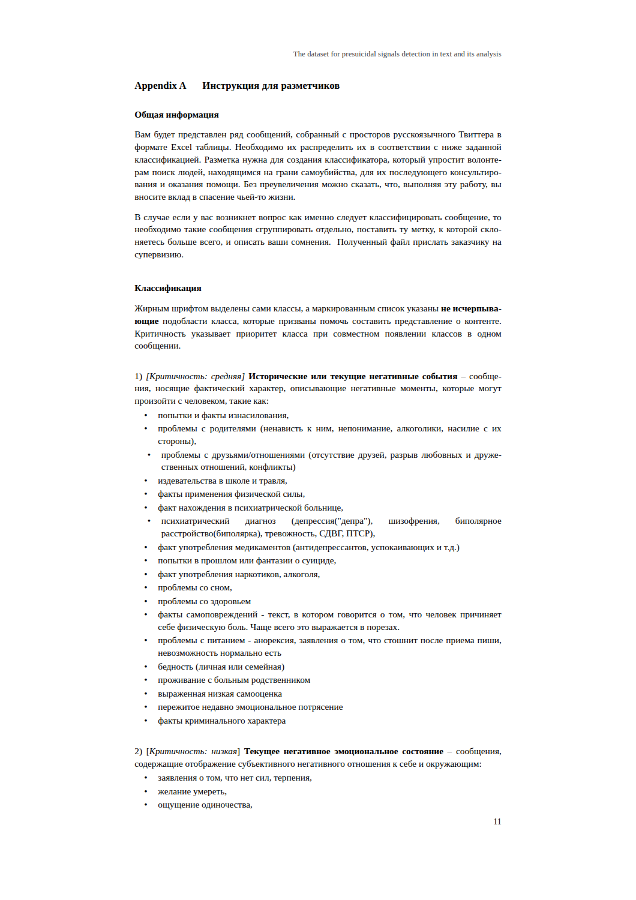The dataset for presuicidal signals detection in text and its analysis
Appendix A Инструкция для разметчиков
Общая информация
Вам будет представлен ряд сообщений, собранный с просторов русскоязычного Твиттера в формате Excel таблицы. Необходимо их распределить их в соответствии с ниже заданной классификацией. Разметка нужна для создания классификатора, который упростит волонтерам поиск людей, находящимся на грани самоубийства, для их последующего консультирования и оказания помощи. Без преувеличения можно сказать, что, выполняя эту работу, вы вносите вклад в спасение чьей-то жизни.
В случае если у вас возникнет вопрос как именно следует классифицировать сообщение, то необходимо такие сообщения сгруппировать отдельно, поставить ту метку, к которой склоняетесь больше всего, и описать ваши сомнения. Полученный файл прислать заказчику на супервизию.
Классификация
Жирным шрифтом выделены сами классы, а маркированным список указаны не исчерпывающие подобласти класса, которые призваны помочь составить представление о контенте. Критичность указывает приоритет класса при совместном появлении классов в одном сообщении.
1) [Критичность: средняя] Исторические или текущие негативные события – сообщения, носящие фактический характер, описывающие негативные моменты, которые могут произойти с человеком, такие как:
попытки и факты изнасилования,
проблемы с родителями (ненависть к ним, непонимание, алкоголики, насилие с их стороны),
проблемы с друзьями/отношениями (отсутствие друзей, разрыв любовных и дружественных отношений, конфликты)
издевательства в школе и травля,
факты применения физической силы,
факт нахождения в психиатрической больнице,
психиатрический диагноз (депрессия("депра"), шизофрения, биполярное расстройство(биполярка), тревожность, СДВГ, ПТСР),
факт употребления медикаментов (антидепрессантов, успокаивающих и т.д.)
попытки в прошлом или фантазии о суициде,
факт употребления наркотиков, алкоголя,
проблемы со сном,
проблемы со здоровьем
факты самоповреждений - текст, в котором говорится о том, что человек причиняет себе физическую боль. Чаще всего это выражается в порезах.
проблемы с питанием - анорексия, заявления о том, что стошнит после приема пиши, невозможность нормально есть
бедность (личная или семейная)
проживание с больным родственником
выраженная низкая самооценка
пережитое недавно эмоциональное потрясение
факты криминального характера
2) [Критичность: низкая] Текущее негативное эмоциональное состояние – сообщения, содержащие отображение субъективного негативного отношения к себе и окружающим:
заявления о том, что нет сил, терпения,
желание умереть,
ощущение одиночества,
11